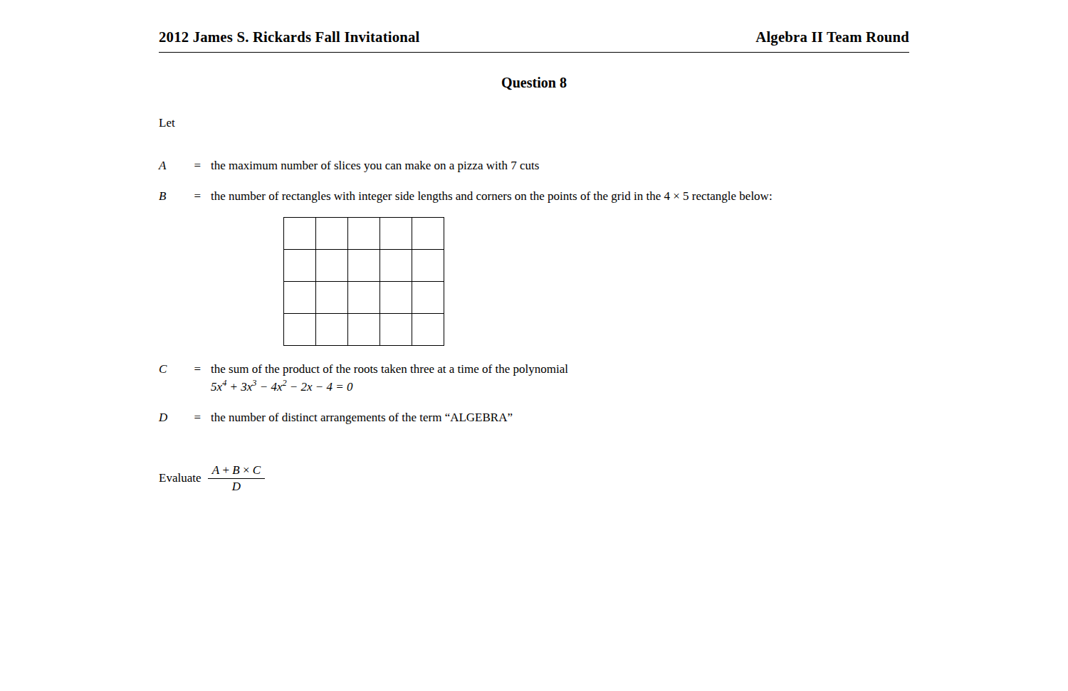2012 James S. Rickards Fall Invitational
Algebra II Team Round
Question 8
Let
| A | = | the maximum number of slices you can make on a pizza with 7 cuts |
| B | = | the number of rectangles with integer side lengths and corners on the points of the grid in the 4 × 5 rectangle below: |
| C | = | the sum of the product of the roots taken three at a time of the polynomial 5x 4 + 3x 3 − 4x 2 − 2x − 4 = 0 |
| D | = | the number of distinct arrangements of the term “ALGEBRA” |
Evaluate A + B × C D